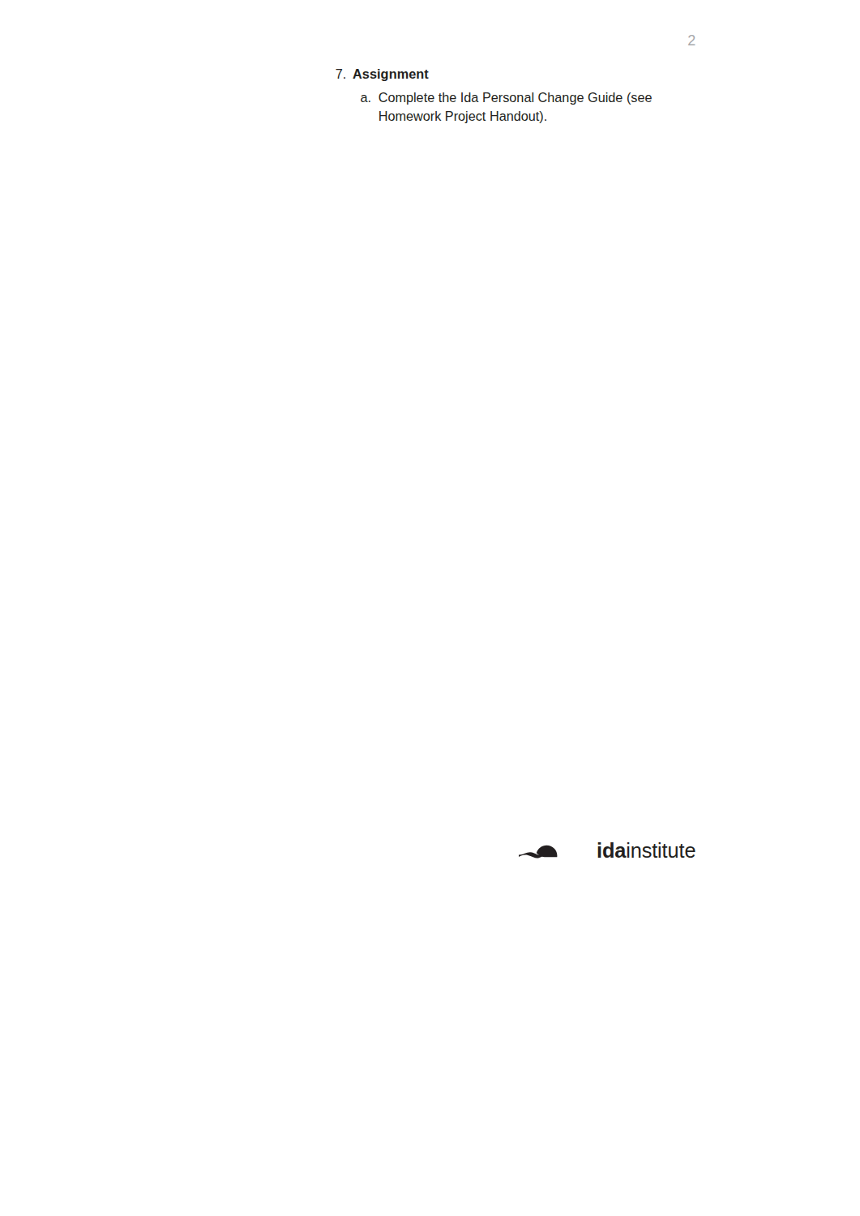2
7. Assignment
a. Complete the Ida Personal Change Guide (see Homework Project Handout).
ida institute